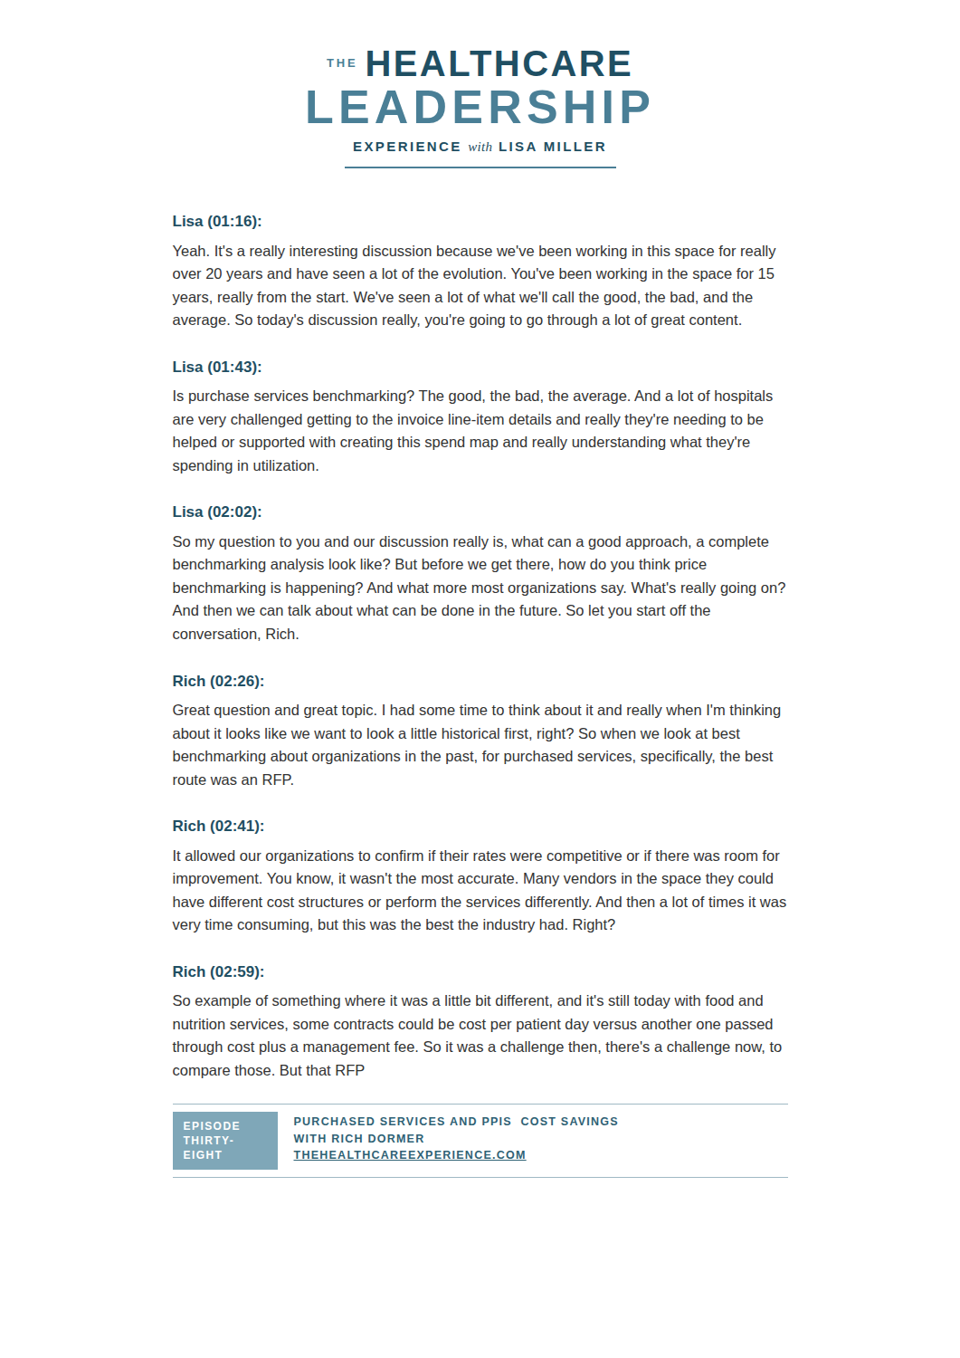THE HEALTHCARE
LEADERSHIP
EXPERIENCE with LISA MILLER
Lisa (01:16):
Yeah. It's a really interesting discussion because we've been working in this space for really over 20 years and have seen a lot of the evolution. You've been working in the space for 15 years, really from the start. We've seen a lot of what we'll call the good, the bad, and the average. So today's discussion really, you're going to go through a lot of great content.
Lisa (01:43):
Is purchase services benchmarking? The good, the bad, the average. And a lot of hospitals are very challenged getting to the invoice line-item details and really they're needing to be helped or supported with creating this spend map and really understanding what they're spending in utilization.
Lisa (02:02):
So my question to you and our discussion really is, what can a good approach, a complete benchmarking analysis look like? But before we get there, how do you think price benchmarking is happening? And what more most organizations say. What's really going on? And then we can talk about what can be done in the future. So let you start off the conversation, Rich.
Rich (02:26):
Great question and great topic. I had some time to think about it and really when I'm thinking about it looks like we want to look a little historical first, right? So when we look at best benchmarking about organizations in the past, for purchased services, specifically, the best route was an RFP.
Rich (02:41):
It allowed our organizations to confirm if their rates were competitive or if there was room for improvement. You know, it wasn't the most accurate. Many vendors in the space they could have different cost structures or perform the services differently. And then a lot of times it was very time consuming, but this was the best the industry had. Right?
Rich (02:59):
So example of something where it was a little bit different, and it's still today with food and nutrition services, some contracts could be cost per patient day versus another one passed through cost plus a management fee. So it was a challenge then, there's a challenge now, to compare those. But that RFP
EPISODE
THIRTY-
EIGHT
PURCHASED SERVICES AND PPIS COST SAVINGS
WITH RICH DORMER
THEHEALTHCAREEXPERIENCE.COM